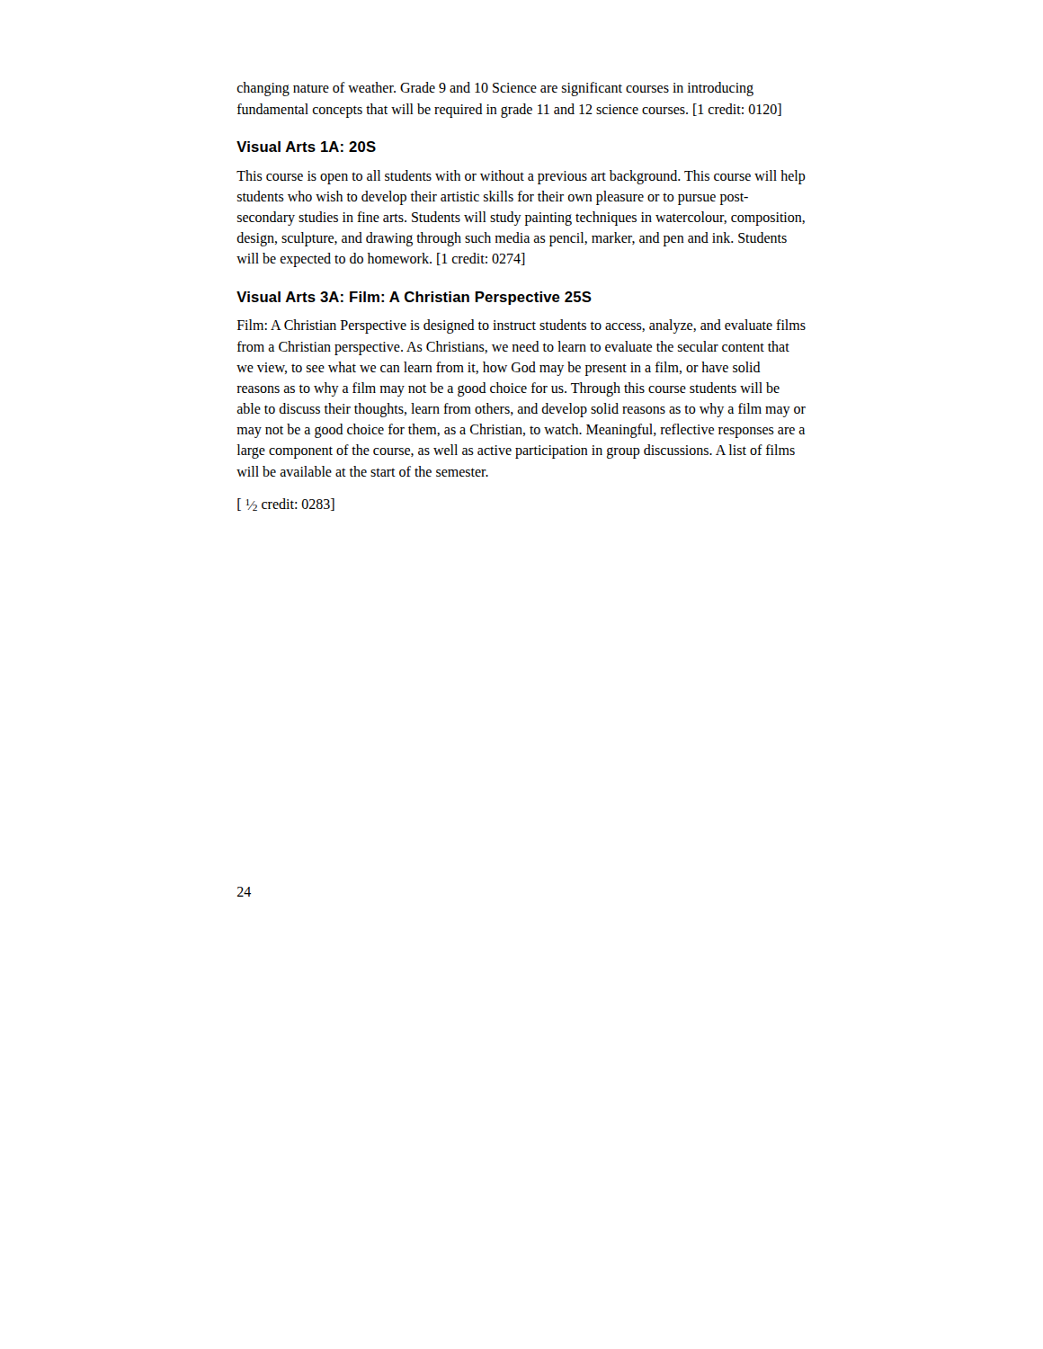changing nature of weather. Grade 9 and 10 Science are significant courses in introducing fundamental concepts that will be required in grade 11 and 12 science courses. [1 credit: 0120]
Visual Arts 1A: 20S
This course is open to all students with or without a previous art background. This course will help students who wish to develop their artistic skills for their own pleasure or to pursue post-secondary studies in fine arts. Students will study painting techniques in watercolour, composition, design, sculpture, and drawing through such media as pencil, marker, and pen and ink. Students will be expected to do homework. [1 credit: 0274]
Visual Arts 3A: Film: A Christian Perspective 25S
Film: A Christian Perspective is designed to instruct students to access, analyze, and evaluate films from a Christian perspective. As Christians, we need to learn to evaluate the secular content that we view, to see what we can learn from it, how God may be present in a film, or have solid reasons as to why a film may not be a good choice for us. Through this course students will be able to discuss their thoughts, learn from others, and develop solid reasons as to why a film may or may not be a good choice for them, as a Christian, to watch. Meaningful, reflective responses are a large component of the course, as well as active participation in group discussions. A list of films will be available at the start of the semester.
[ 1⁄2 credit: 0283]
24